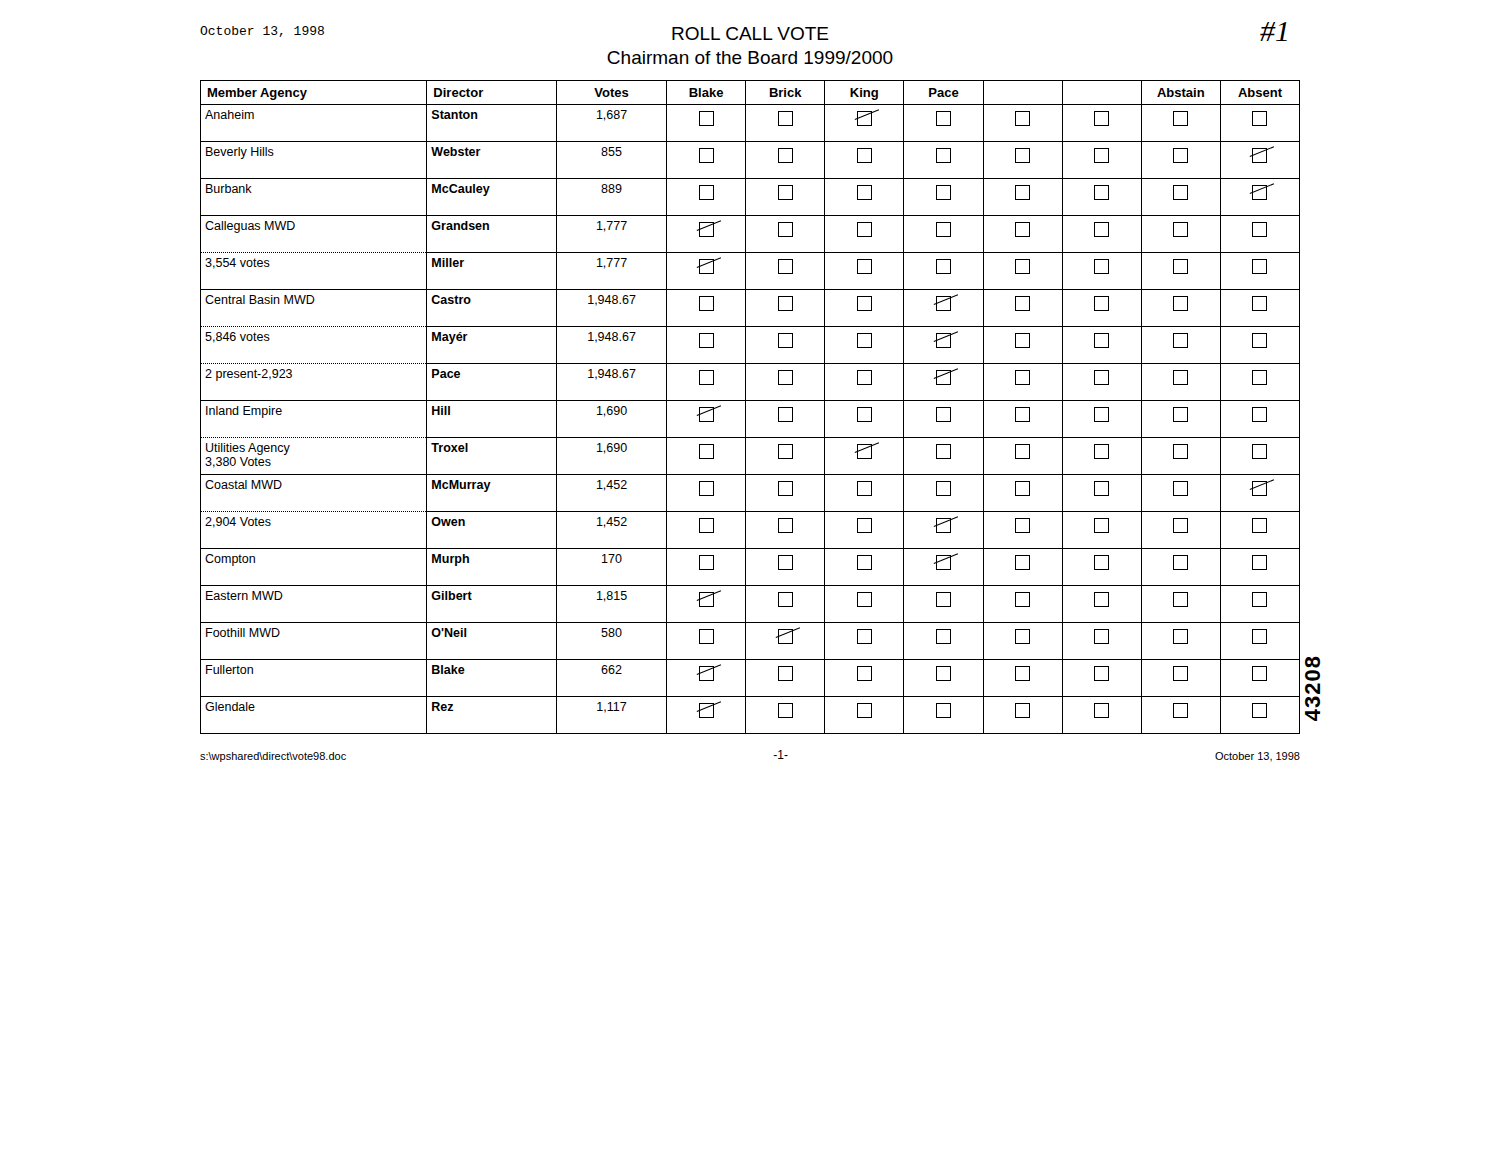October 13, 1998
#1
ROLL CALL VOTE
Chairman of the Board 1999/2000
| Member Agency | Director | Votes | Blake | Brick | King | Pace | | | Abstain | Absent |
| --- | --- | --- | --- | --- | --- | --- | --- | --- | --- | --- |
| Anaheim | Stanton | 1,687 | | | | | | | | |
| Beverly Hills | Webster | 855 | | | | | | | | |
| Burbank | McCauley | 889 | | | | | | | | |
| Calleguas MWD | Grandsen | 1,777 | | | | | | | | |
| 3,554 votes | Miller | 1,777 | | | | | | | | |
| Central Basin MWD | Castro | 1,948.67 | | | | | | | | |
| 5,846 votes | Mayér | 1,948.67 | | | | | | | | |
| 2 present-2,923 | Pace | 1,948.67 | | | | | | | | |
| Inland Empire | Hill | 1,690 | | | | | | | | |
| Utilities Agency 3,380 Votes | Troxel | 1,690 | | | | | | | | |
| Coastal MWD | McMurray | 1,452 | | | | | | | | |
| 2,904 Votes | Owen | 1,452 | | | | | | | | |
| Compton | Murph | 170 | | | | | | | | |
| Eastern MWD | Gilbert | 1,815 | | | | | | | | |
| Foothill MWD | O'Neil | 580 | | | | | | | | |
| Fullerton | Blake | 662 | | | | | | | | |
| Glendale | Rez | 1,117 | | | | | | | | |
43208
s:\wpshared\direct\vote98.doc
-1-
October 13, 1998